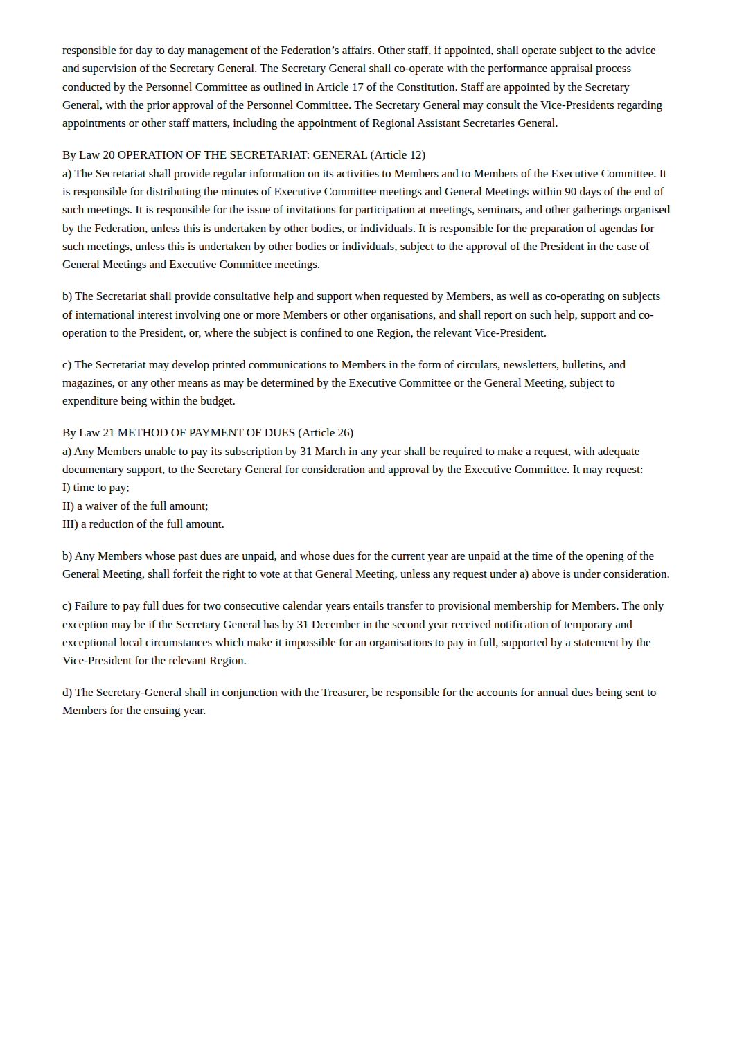responsible for day to day management of the Federation’s affairs. Other staff, if appointed, shall operate subject to the advice and supervision of the Secretary General. The Secretary General shall co-operate with the performance appraisal process conducted by the Personnel Committee as outlined in Article 17 of the Constitution. Staff are appointed by the Secretary General, with the prior approval of the Personnel Committee. The Secretary General may consult the Vice-Presidents regarding appointments or other staff matters, including the appointment of Regional Assistant Secretaries General.
By Law 20 OPERATION OF THE SECRETARIAT: GENERAL (Article 12)
a) The Secretariat shall provide regular information on its activities to Members and to Members of the Executive Committee. It is responsible for distributing the minutes of Executive Committee meetings and General Meetings within 90 days of the end of such meetings. It is responsible for the issue of invitations for participation at meetings, seminars, and other gatherings organised by the Federation, unless this is undertaken by other bodies, or individuals. It is responsible for the preparation of agendas for such meetings, unless this is undertaken by other bodies or individuals, subject to the approval of the President in the case of General Meetings and Executive Committee meetings.
b) The Secretariat shall provide consultative help and support when requested by Members, as well as co-operating on subjects of international interest involving one or more Members or other organisations, and shall report on such help, support and co-operation to the President, or, where the subject is confined to one Region, the relevant Vice-President.
c) The Secretariat may develop printed communications to Members in the form of circulars, newsletters, bulletins, and magazines, or any other means as may be determined by the Executive Committee or the General Meeting, subject to expenditure being within the budget.
By Law 21 METHOD OF PAYMENT OF DUES (Article 26)
a) Any Members unable to pay its subscription by 31 March in any year shall be required to make a request, with adequate documentary support, to the Secretary General for consideration and approval by the Executive Committee. It may request:
I) time to pay;
II) a waiver of the full amount;
III) a reduction of the full amount.
b) Any Members whose past dues are unpaid, and whose dues for the current year are unpaid at the time of the opening of the General Meeting, shall forfeit the right to vote at that General Meeting, unless any request under a) above is under consideration.
c) Failure to pay full dues for two consecutive calendar years entails transfer to provisional membership for Members. The only exception may be if the Secretary General has by 31 December in the second year received notification of temporary and exceptional local circumstances which make it impossible for an organisations to pay in full, supported by a statement by the Vice-President for the relevant Region.
d) The Secretary-General shall in conjunction with the Treasurer, be responsible for the accounts for annual dues being sent to Members for the ensuing year.